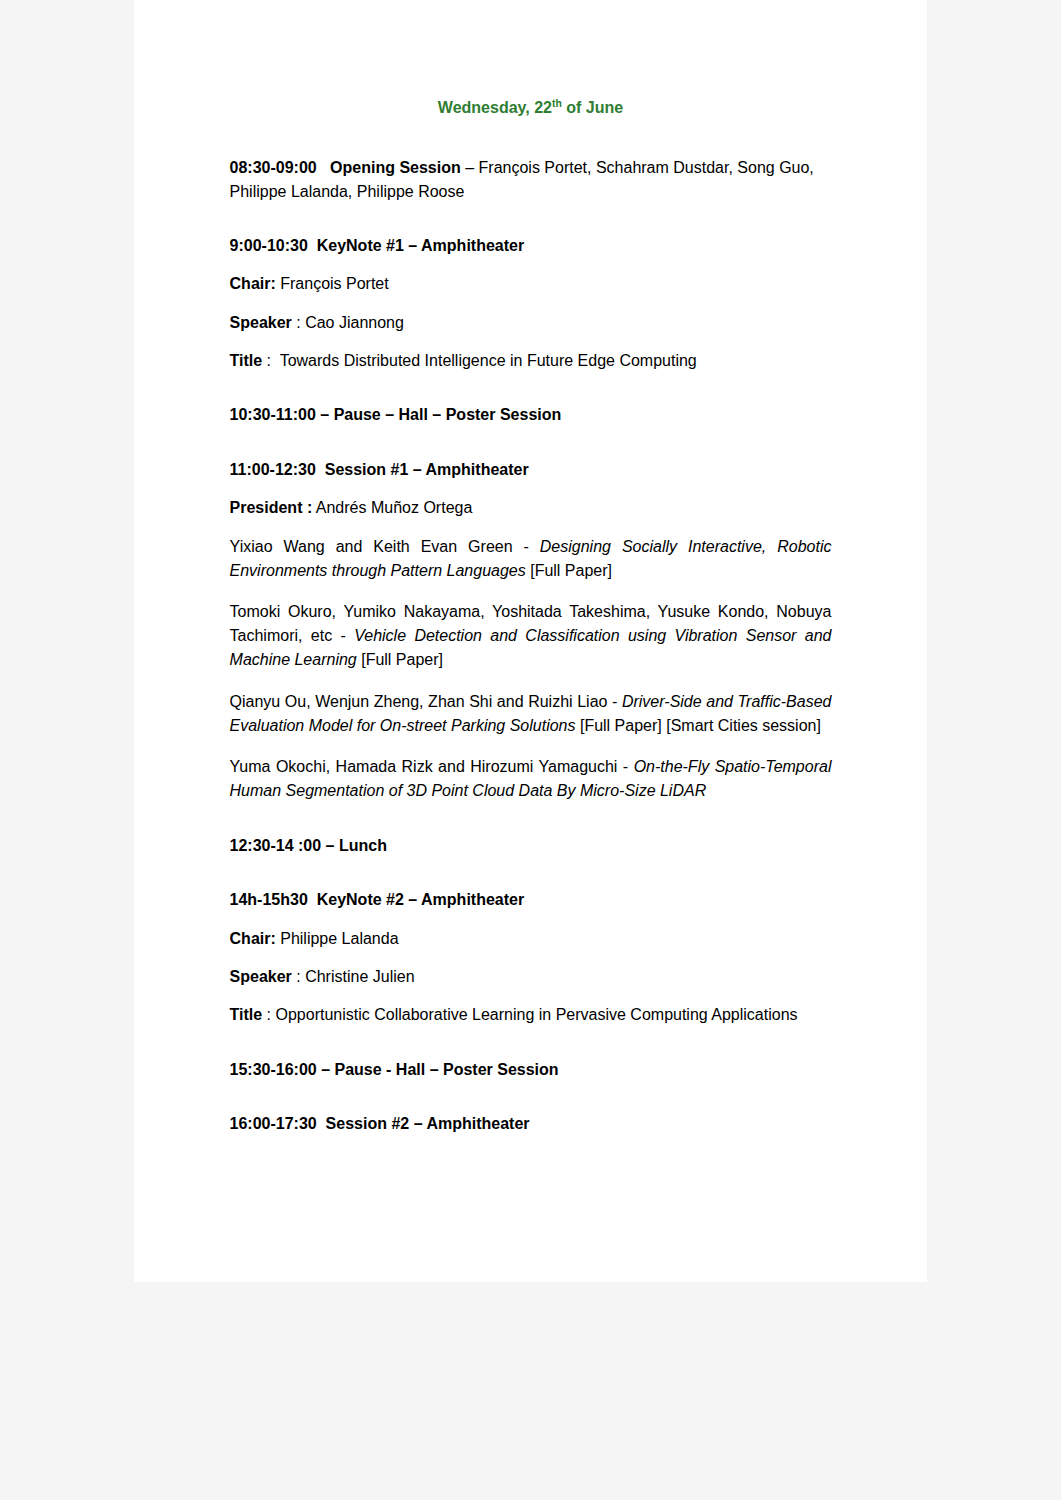Wednesday, 22th of June
08:30-09:00 Opening Session – François Portet, Schahram Dustdar, Song Guo, Philippe Lalanda, Philippe Roose
9:00-10:30 KeyNote #1 – Amphitheater
Chair: François Portet
Speaker : Cao Jiannong
Title : Towards Distributed Intelligence in Future Edge Computing
10:30-11:00 – Pause – Hall – Poster Session
11:00-12:30 Session #1 – Amphitheater
President : Andrés Muñoz Ortega
Yixiao Wang and Keith Evan Green - Designing Socially Interactive, Robotic Environments through Pattern Languages [Full Paper]
Tomoki Okuro, Yumiko Nakayama, Yoshitada Takeshima, Yusuke Kondo, Nobuya Tachimori, etc - Vehicle Detection and Classification using Vibration Sensor and Machine Learning [Full Paper]
Qianyu Ou, Wenjun Zheng, Zhan Shi and Ruizhi Liao - Driver-Side and Traffic-Based Evaluation Model for On-street Parking Solutions [Full Paper] [Smart Cities session]
Yuma Okochi, Hamada Rizk and Hirozumi Yamaguchi - On-the-Fly Spatio-Temporal Human Segmentation of 3D Point Cloud Data By Micro-Size LiDAR
12:30-14 :00 – Lunch
14h-15h30 KeyNote #2 – Amphitheater
Chair: Philippe Lalanda
Speaker : Christine Julien
Title : Opportunistic Collaborative Learning in Pervasive Computing Applications
15:30-16:00 – Pause - Hall – Poster Session
16:00-17:30 Session #2 – Amphitheater